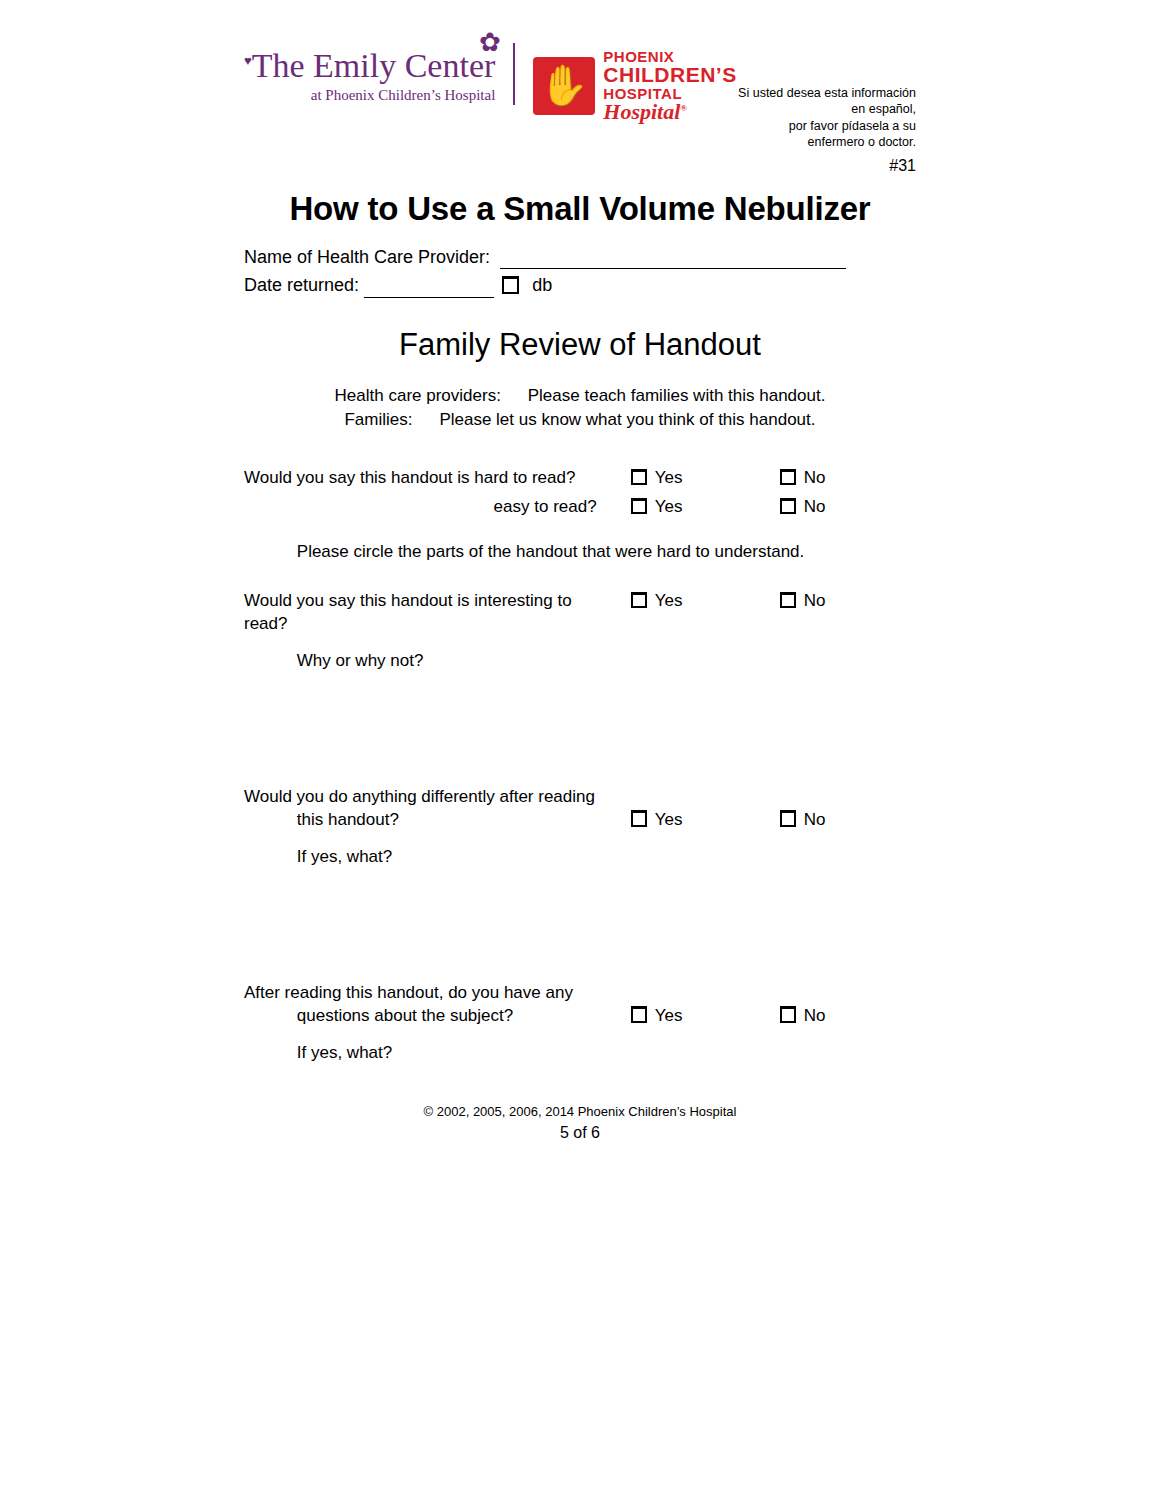✿
♥The Emily Center
at Phoenix Children’s Hospital
PHOENIX
CHILDREN’S
HOSPITAL
Hospital®
Si usted desea esta información en español,
por favor pídasela a su enfermero o doctor.
#31
How to Use a Small Volume Nebulizer
Name of Health Care Provider:
Date returned: db
Family Review of Handout
Health care providers: Please teach families with this handout.
Families: Please let us know what you think of this handout.
Would you say this handout is hard to read?
Yes No
easy to read?
Yes No
Please circle the parts of the handout that were hard to understand.
Would you say this handout is interesting to read?
Yes No
Why or why not?
Would you do anything differently after reading
this handout?
Yes No
If yes, what?
After reading this handout, do you have any
questions about the subject?
Yes No
If yes, what?
© 2002, 2005, 2006, 2014 Phoenix Children’s Hospital
5 of 6